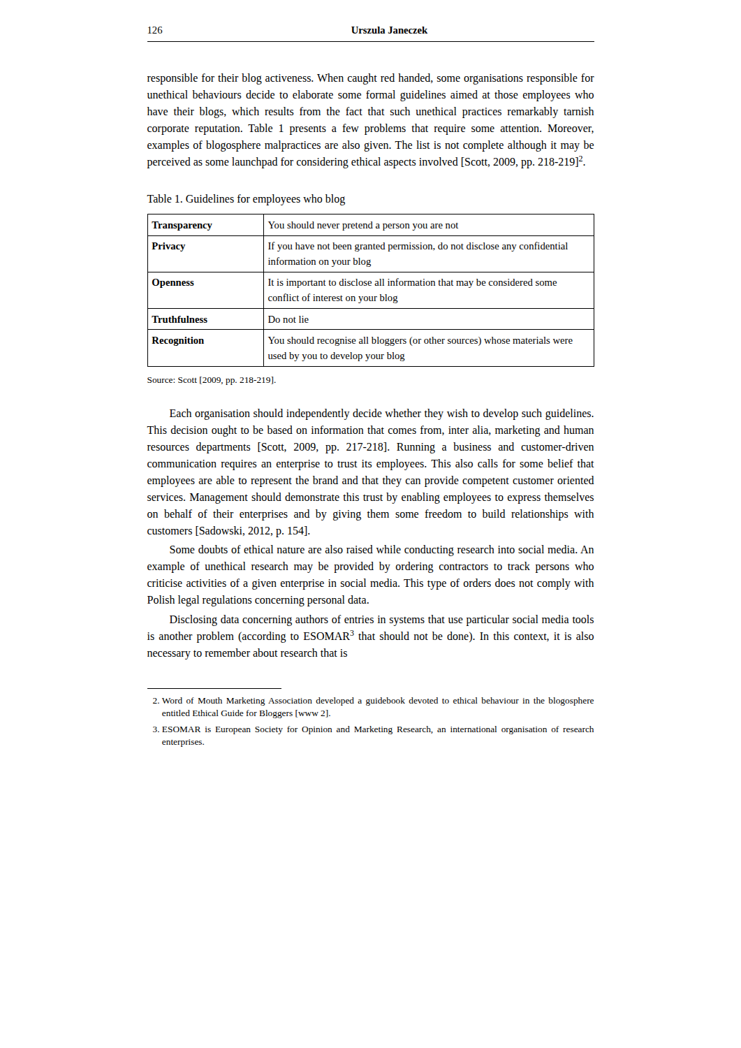126 Urszula Janeczek
responsible for their blog activeness. When caught red handed, some organisations responsible for unethical behaviours decide to elaborate some formal guidelines aimed at those employees who have their blogs, which results from the fact that such unethical practices remarkably tarnish corporate reputation. Table 1 presents a few problems that require some attention. Moreover, examples of blogosphere malpractices are also given. The list is not complete although it may be perceived as some launchpad for considering ethical aspects involved [Scott, 2009, pp. 218-219]2.
Table 1. Guidelines for employees who blog
| Transparency | You should never pretend a person you are not |
| Privacy | If you have not been granted permission, do not disclose any confidential information on your blog |
| Openness | It is important to disclose all information that may be considered some conflict of interest on your blog |
| Truthfulness | Do not lie |
| Recognition | You should recognise all bloggers (or other sources) whose materials were used by you to develop your blog |
Source: Scott [2009, pp. 218-219].
Each organisation should independently decide whether they wish to develop such guidelines. This decision ought to be based on information that comes from, inter alia, marketing and human resources departments [Scott, 2009, pp. 217-218]. Running a business and customer-driven communication requires an enterprise to trust its employees. This also calls for some belief that employees are able to represent the brand and that they can provide competent customer oriented services. Management should demonstrate this trust by enabling employees to express themselves on behalf of their enterprises and by giving them some freedom to build relationships with customers [Sadowski, 2012, p. 154].
Some doubts of ethical nature are also raised while conducting research into social media. An example of unethical research may be provided by ordering contractors to track persons who criticise activities of a given enterprise in social media. This type of orders does not comply with Polish legal regulations concerning personal data.
Disclosing data concerning authors of entries in systems that use particular social media tools is another problem (according to ESOMAR3 that should not be done). In this context, it is also necessary to remember about research that is
Word of Mouth Marketing Association developed a guidebook devoted to ethical behaviour in the blogosphere entitled Ethical Guide for Bloggers [www 2].
ESOMAR is European Society for Opinion and Marketing Research, an international organisation of research enterprises.